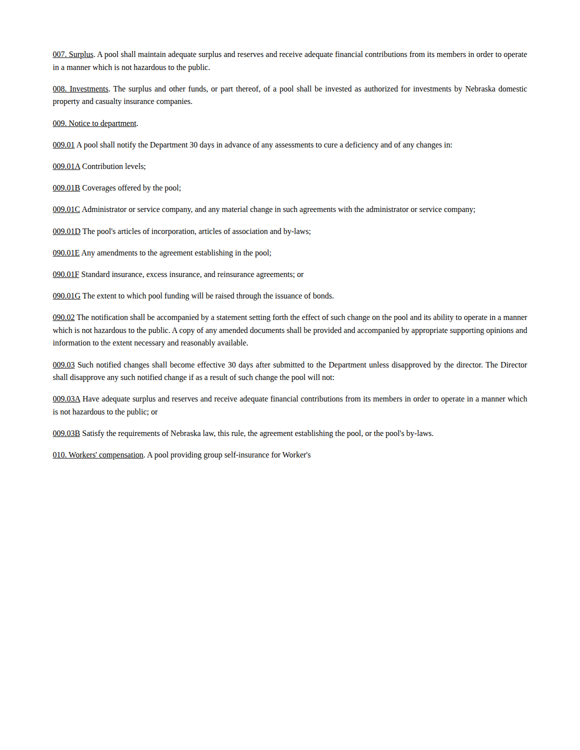007. Surplus. A pool shall maintain adequate surplus and reserves and receive adequate financial contributions from its members in order to operate in a manner which is not hazardous to the public.
008. Investments. The surplus and other funds, or part thereof, of a pool shall be invested as authorized for investments by Nebraska domestic property and casualty insurance companies.
009. Notice to department.
009.01 A pool shall notify the Department 30 days in advance of any assessments to cure a deficiency and of any changes in:
009.01A Contribution levels;
009.01B Coverages offered by the pool;
009.01C Administrator or service company, and any material change in such agreements with the administrator or service company;
009.01D The pool's articles of incorporation, articles of association and by-laws;
090.01E Any amendments to the agreement establishing in the pool;
090.01F Standard insurance, excess insurance, and reinsurance agreements; or
090.01G The extent to which pool funding will be raised through the issuance of bonds.
090.02 The notification shall be accompanied by a statement setting forth the effect of such change on the pool and its ability to operate in a manner which is not hazardous to the public. A copy of any amended documents shall be provided and accompanied by appropriate supporting opinions and information to the extent necessary and reasonably available.
009.03 Such notified changes shall become effective 30 days after submitted to the Department unless disapproved by the director. The Director shall disapprove any such notified change if as a result of such change the pool will not:
009.03A Have adequate surplus and reserves and receive adequate financial contributions from its members in order to operate in a manner which is not hazardous to the public; or
009.03B Satisfy the requirements of Nebraska law, this rule, the agreement establishing the pool, or the pool's by-laws.
010. Workers' compensation. A pool providing group self-insurance for Worker's